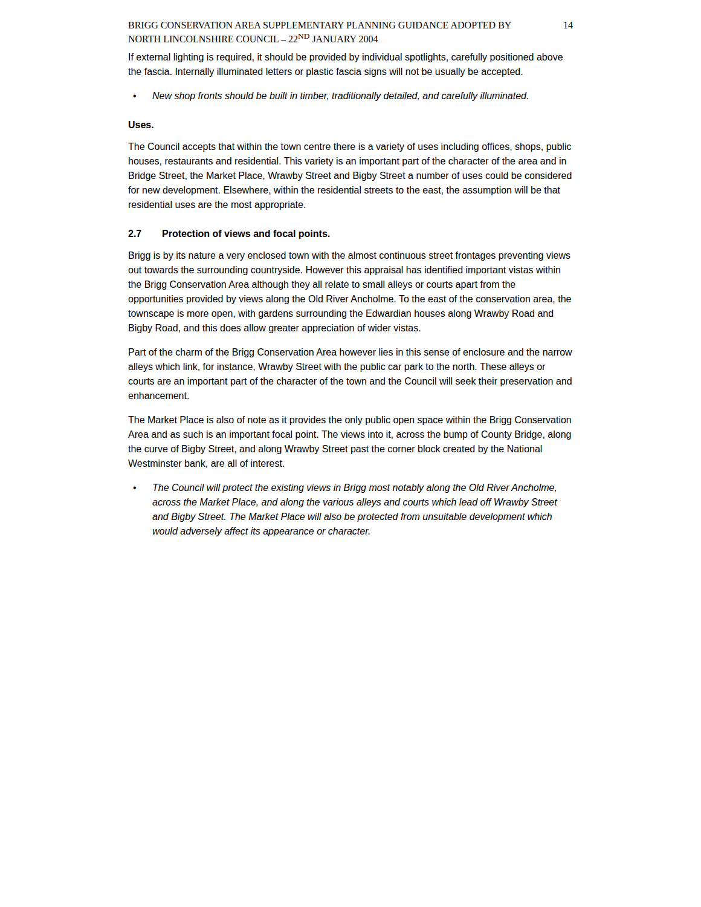14 BRIGG CONSERVATION AREA SUPPLEMENTARY PLANNING GUIDANCE ADOPTED BY NORTH LINCOLNSHIRE COUNCIL – 22ND JANUARY 2004
If external lighting is required, it should be provided by individual spotlights, carefully positioned above the fascia. Internally illuminated letters or plastic fascia signs will not be usually be accepted.
New shop fronts should be built in timber, traditionally detailed, and carefully illuminated.
Uses.
The Council accepts that within the town centre there is a variety of uses including offices, shops, public houses, restaurants and residential. This variety is an important part of the character of the area and in Bridge Street, the Market Place, Wrawby Street and Bigby Street a number of uses could be considered for new development. Elsewhere, within the residential streets to the east, the assumption will be that residential uses are the most appropriate.
2.7 Protection of views and focal points.
Brigg is by its nature a very enclosed town with the almost continuous street frontages preventing views out towards the surrounding countryside. However this appraisal has identified important vistas within the Brigg Conservation Area although they all relate to small alleys or courts apart from the opportunities provided by views along the Old River Ancholme. To the east of the conservation area, the townscape is more open, with gardens surrounding the Edwardian houses along Wrawby Road and Bigby Road, and this does allow greater appreciation of wider vistas.
Part of the charm of the Brigg Conservation Area however lies in this sense of enclosure and the narrow alleys which link, for instance, Wrawby Street with the public car park to the north. These alleys or courts are an important part of the character of the town and the Council will seek their preservation and enhancement.
The Market Place is also of note as it provides the only public open space within the Brigg Conservation Area and as such is an important focal point. The views into it, across the bump of County Bridge, along the curve of Bigby Street, and along Wrawby Street past the corner block created by the National Westminster bank, are all of interest.
The Council will protect the existing views in Brigg most notably along the Old River Ancholme, across the Market Place, and along the various alleys and courts which lead off Wrawby Street and Bigby Street. The Market Place will also be protected from unsuitable development which would adversely affect its appearance or character.